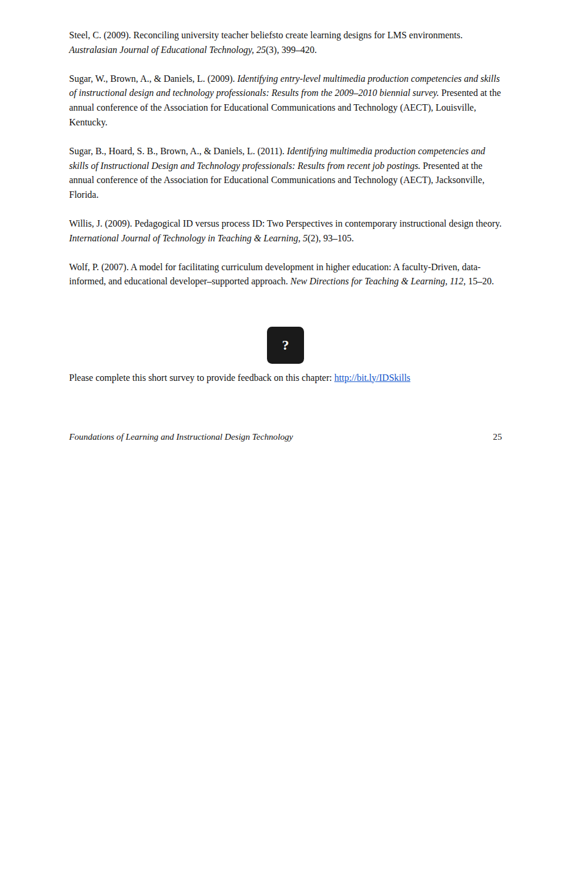Steel, C. (2009). Reconciling university teacher beliefsto create learning designs for LMS environments. Australasian Journal of Educational Technology, 25(3), 399–420.
Sugar, W., Brown, A., & Daniels, L. (2009). Identifying entry-level multimedia production competencies and skills of instructional design and technology professionals: Results from the 2009–2010 biennial survey. Presented at the annual conference of the Association for Educational Communications and Technology (AECT), Louisville, Kentucky.
Sugar, B., Hoard, S. B., Brown, A., & Daniels, L. (2011). Identifying multimedia production competencies and skills of Instructional Design and Technology professionals: Results from recent job postings. Presented at the annual conference of the Association for Educational Communications and Technology (AECT), Jacksonville, Florida.
Willis, J. (2009). Pedagogical ID versus process ID: Two Perspectives in contemporary instructional design theory. International Journal of Technology in Teaching & Learning, 5(2), 93–105.
Wolf, P. (2007). A model for facilitating curriculum development in higher education: A faculty-Driven, data-informed, and educational developer–supported approach. New Directions for Teaching & Learning, 112, 15–20.
?
Please complete this short survey to provide feedback on this chapter: http://bit.ly/IDSkills
Foundations of Learning and Instructional Design Technology 25